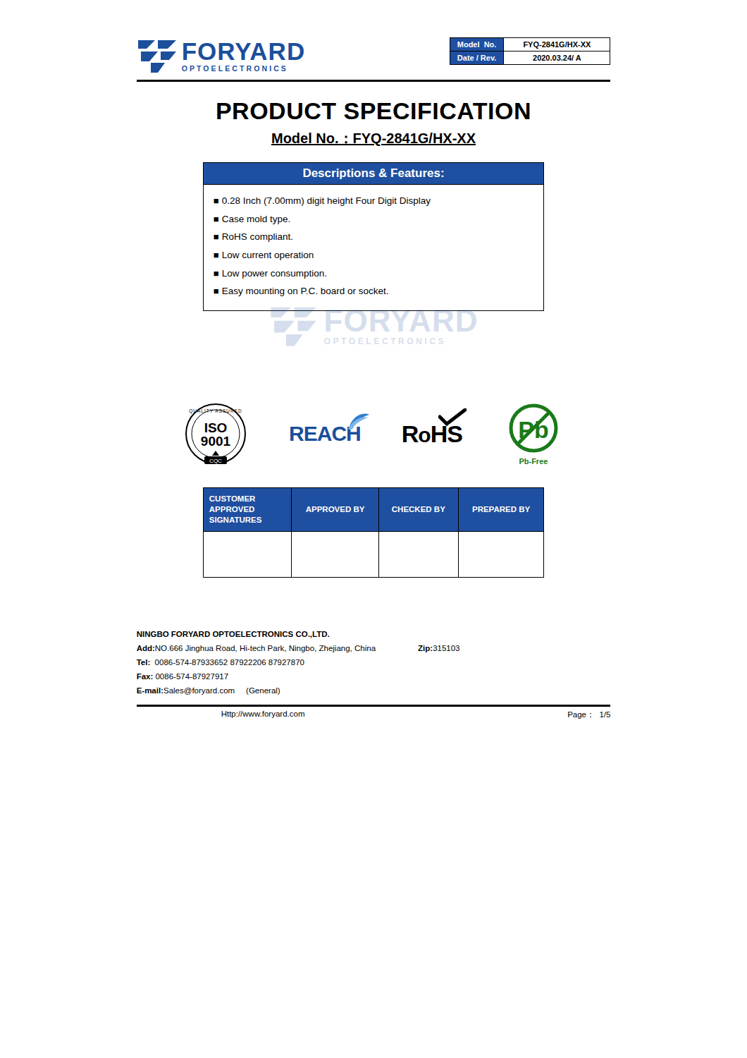FORYARD
OPTOELECTRONICS
| Model No. | FYQ-2841G/HX-XX |
| Date / Rev. | 2020.03.24/ A |
PRODUCT SPECIFICATION
Model No.：FYQ-2841G/HX-XX
Descriptions & Features:
0.28 Inch (7.00mm) digit height Four Digit Display
Case mold type.
RoHS compliant.
Low current operation
Low power consumption.
Easy mounting on P.C. board or socket.
FORYARD
OPTOELECTRONICS
ISO 9001 CQC QUALITY ASSURED
REACH
Ro HS
Pb
Pb-Free
| CUSTOMER APPROVED SIGNATURES | APPROVED BY | CHECKED BY | PREPARED BY |
| --- | --- | --- | --- |
NINGBO FORYARD OPTOELECTRONICS CO.,LTD.
Add: NO.666 Jinghua Road, Hi-tech Park, Ningbo, Zhejiang, ChinaZip: 315103
Tel: 0086-574-87933652 87922206 87927870
Fax: 0086-574-87927917
E-mail: Sales@foryard.com (General)
Http://www.foryard.com
Page： 1/5